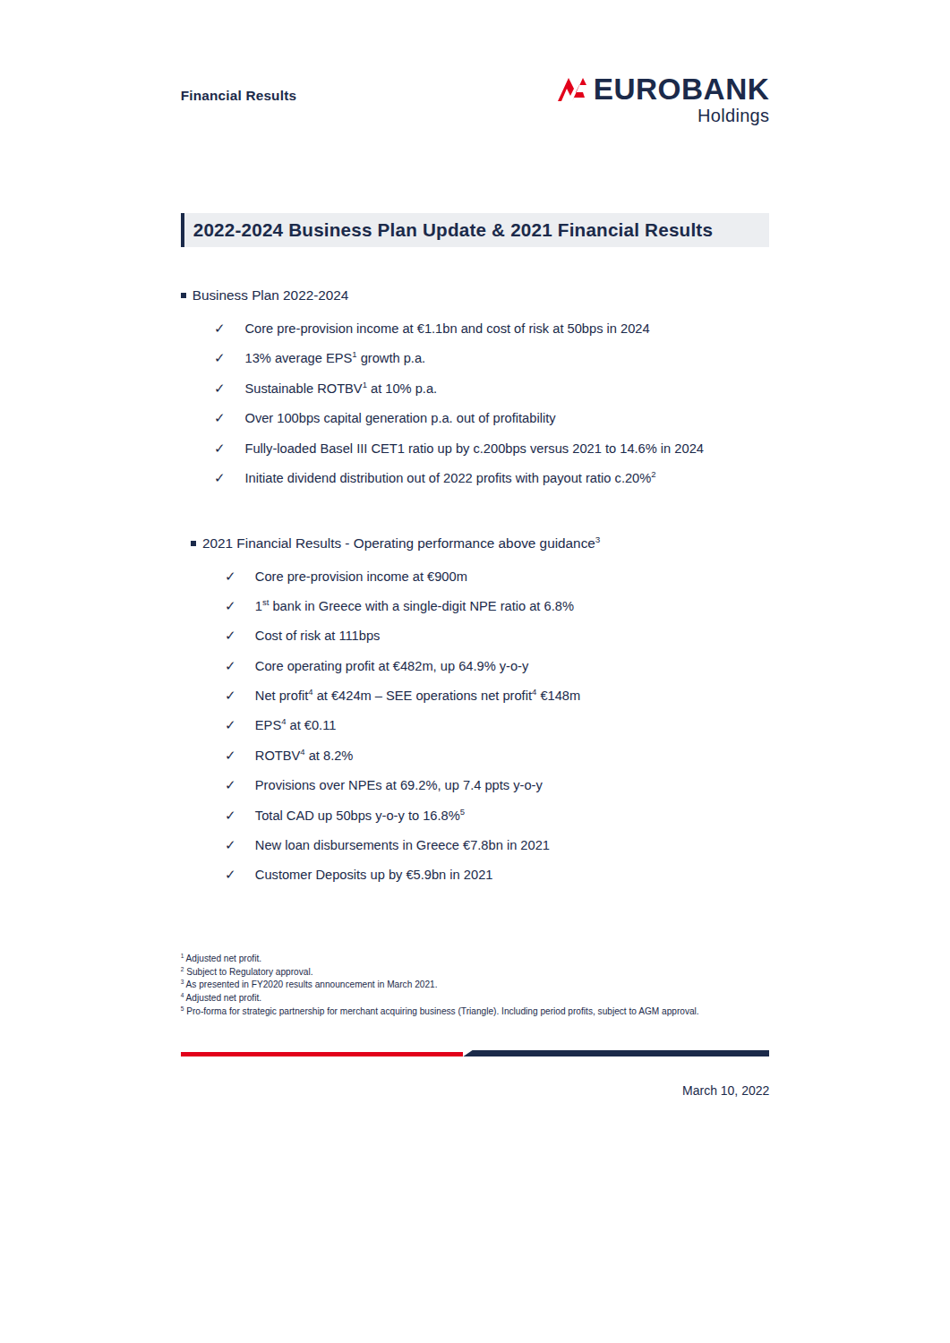Financial Results
EUROBANK
Holdings
2022-2024 Business Plan Update & 2021 Financial Results
Business Plan 2022-2024
Core pre-provision income at €1.1bn and cost of risk at 50bps in 2024
13% average EPS1 growth p.a.
Sustainable ROTBV1 at 10% p.a.
Over 100bps capital generation p.a. out of profitability
Fully-loaded Basel III CET1 ratio up by c.200bps versus 2021 to 14.6% in 2024
Initiate dividend distribution out of 2022 profits with payout ratio c.20%2
2021 Financial Results - Operating performance above guidance3
Core pre-provision income at €900m
1st bank in Greece with a single-digit NPE ratio at 6.8%
Cost of risk at 111bps
Core operating profit at €482m, up 64.9% y-o-y
Net profit4 at €424m – SEE operations net profit4 €148m
EPS4 at €0.11
ROTBV4 at 8.2%
Provisions over NPEs at 69.2%, up 7.4 ppts y-o-y
Total CAD up 50bps y-o-y to 16.8%5
New loan disbursements in Greece €7.8bn in 2021
Customer Deposits up by €5.9bn in 2021
1 Adjusted net profit.
2 Subject to Regulatory approval.
3 As presented in FY2020 results announcement in March 2021.
4 Adjusted net profit.
5 Pro-forma for strategic partnership for merchant acquiring business (Triangle). Including period profits, subject to AGM approval.
March 10, 2022